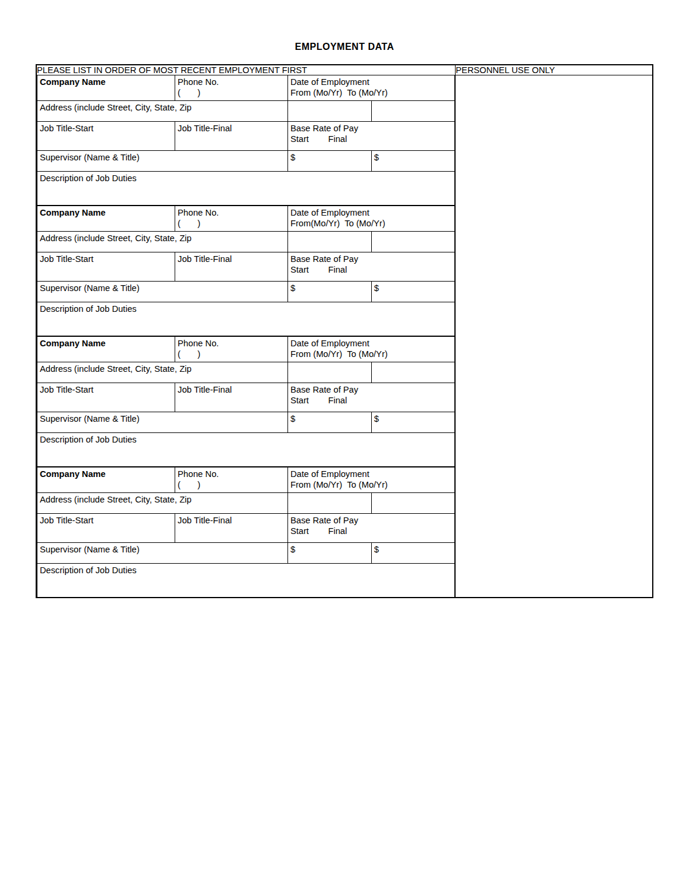EMPLOYMENT DATA
| PLEASE LIST IN ORDER OF MOST RECENT EMPLOYMENT FIRST | PERSONNEL USE ONLY |
| / Company Name / Phone No. ( ) / Date of Employment From (Mo/Yr) To (Mo/Yr) / / Address (include Street, City, State, Zip / / / / Job Title-Start / Job Title-Final / Base Rate of Pay Start Final / / Supervisor (Name & Title) / $ / $ / / Description of Job Duties / | |
| / Company Name / Phone No. ( ) / Date of Employment From(Mo/Yr) To (Mo/Yr) / / Address (include Street, City, State, Zip / / / / Job Title-Start / Job Title-Final / Base Rate of Pay Start Final / / Supervisor (Name & Title) / $ / $ / / Description of Job Duties / | |
| / Company Name / Phone No. ( ) / Date of Employment From (Mo/Yr) To (Mo/Yr) / / Address (include Street, City, State, Zip / / / / Job Title-Start / Job Title-Final / Base Rate of Pay Start Final / / Supervisor (Name & Title) / $ / $ / / Description of Job Duties / | |
| / Company Name / Phone No. ( ) / Date of Employment From (Mo/Yr) To (Mo/Yr) / / Address (include Street, City, State, Zip / / / / Job Title-Start / Job Title-Final / Base Rate of Pay Start Final / / Supervisor (Name & Title) / $ / $ / / Description of Job Duties / | |